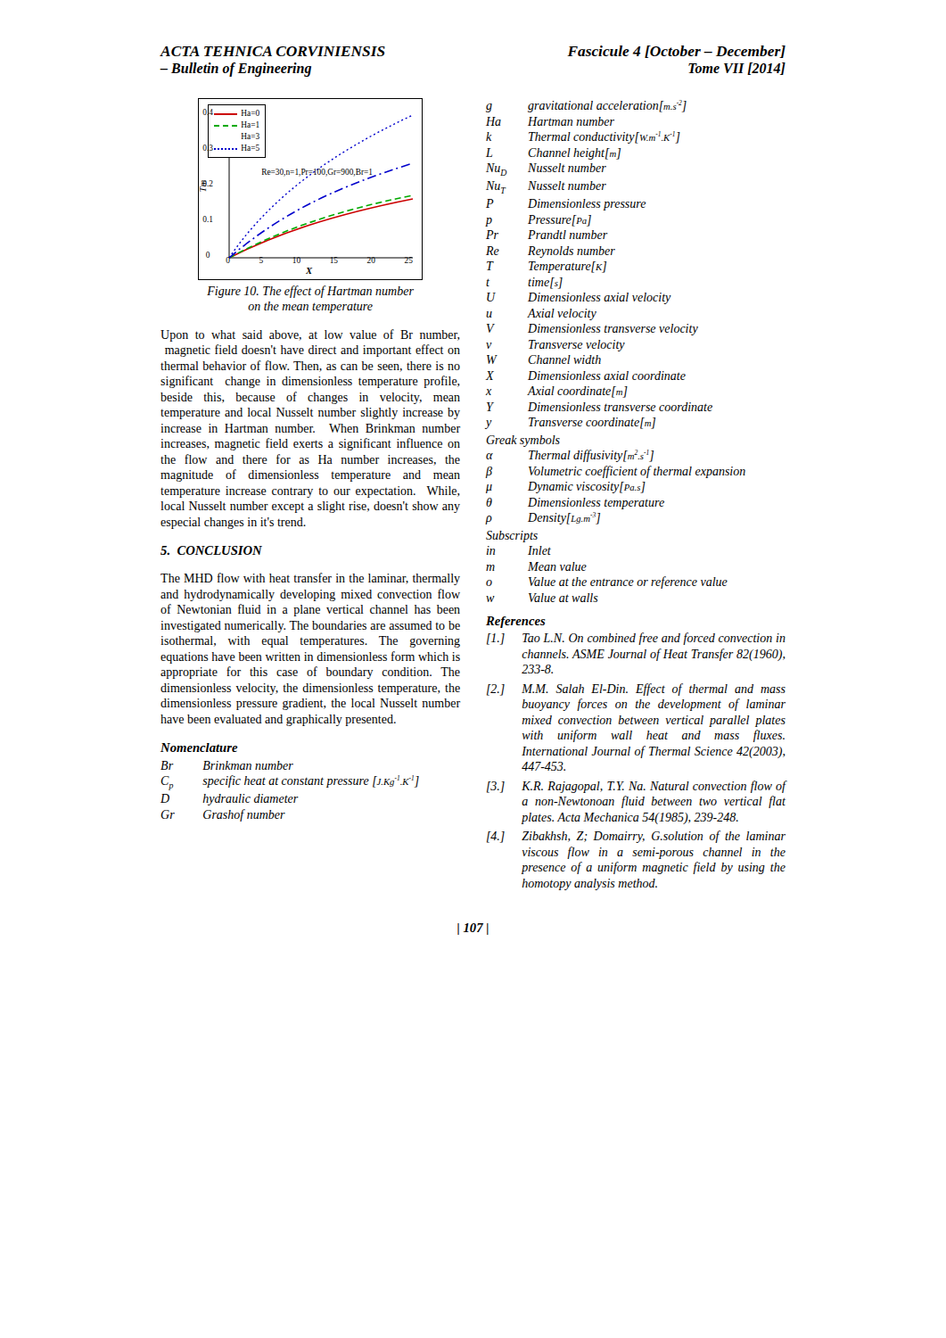ACTA TEHNICA CORVINIENSIS
Fascicule 4 [October – December]
– Bulletin of Engineering
Tome VII [2014]
Ha=0
Ha=1
Ha=3
Ha=5
0.4
0.3
0.2
0.1
0
Tm
0
5
10
15
20
25
X
Re=30,n=1,Pr=100,Gr=900,Br=1
Figure 10. The effect of Hartman number
on the mean temperature
Upon to what said above, at low value of Br number, magnetic field doesn't have direct and important effect on thermal behavior of flow. Then, as can be seen, there is no significant change in dimensionless temperature profile, beside this, because of changes in velocity, mean temperature and local Nusselt number slightly increase by increase in Hartman number. When Brinkman number increases, magnetic field exerts a significant influence on the flow and there for as Ha number increases, the magnitude of dimensionless temperature and mean temperature increase contrary to our expectation. While, local Nusselt number except a slight rise, doesn't show any especial changes in it's trend.
5. CONCLUSION
The MHD flow with heat transfer in the laminar, thermally and hydrodynamically developing mixed convection flow of Newtonian fluid in a plane vertical channel has been investigated numerically. The boundaries are assumed to be isothermal, with equal temperatures. The governing equations have been written in dimensionless form which is appropriate for this case of boundary condition. The dimensionless velocity, the dimensionless temperature, the dimensionless pressure gradient, the local Nusselt number have been evaluated and graphically presented.
Nomenclature
| Br | Brinkman number |
| C p | specific heat at constant pressure [ J.Kg -1 .K -1 ] |
| D | hydraulic diameter |
| Gr | Grashof number |
| g | gravitational acceleration[ m.s -2 ] |
| Ha | Hartman number |
| k | Thermal conductivity[ W.m -1 .K -1 ] |
| L | Channel height[ m ] |
| Nu D | Nusselt number |
| Nu T | Nusselt number |
| P | Dimensionless pressure |
| p | Pressure[ Pa ] |
| Pr | Prandtl number |
| Re | Reynolds number |
| T | Temperature[ K ] |
| t | time[ s ] |
| U | Dimensionless axial velocity |
| u | Axial velocity |
| V | Dimensionless transverse velocity |
| v | Transverse velocity |
| W | Channel width |
| X | Dimensionless axial coordinate |
| x | Axial coordinate[ m ] |
| Y | Dimensionless transverse coordinate |
| y | Transverse coordinate[ m ] |
Greak symbols
| α | Thermal diffusivity[ m 2 .s -1 ] |
| β | Volumetric coefficient of thermal expansion |
| μ | Dynamic viscosity[ Pa.s ] |
| θ | Dimensionless temperature |
| ρ | Density[ Lg.m -3 ] |
Subscripts
| in | Inlet |
| m | Mean value |
| o | Value at the entrance or reference value |
| w | Value at walls |
References
[1.]
Tao L.N. On combined free and forced convection in channels. ASME Journal of Heat Transfer 82(1960), 233-8.
[2.]
M.M. Salah El-Din. Effect of thermal and mass buoyancy forces on the development of laminar mixed convection between vertical parallel plates with uniform wall heat and mass fluxes. International Journal of Thermal Science 42(2003), 447-453.
[3.]
K.R. Rajagopal, T.Y. Na. Natural convection flow of a non-Newtonoan fluid between two vertical flat plates. Acta Mechanica 54(1985), 239-248.
[4.]
Zibakhsh, Z; Domairry, G.solution of the laminar viscous flow in a semi-porous channel in the presence of a uniform magnetic field by using the homotopy analysis method.
| 107 |